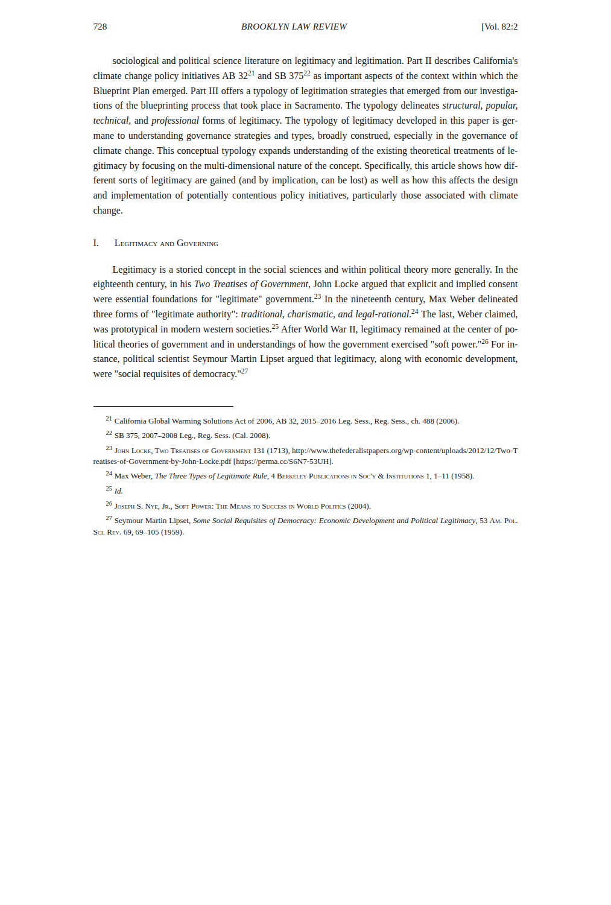728 BROOKLYN LAW REVIEW [Vol. 82:2
sociological and political science literature on legitimacy and legitimation. Part II describes California's climate change policy initiatives AB 3221 and SB 37522 as important aspects of the context within which the Blueprint Plan emerged. Part III offers a typology of legitimation strategies that emerged from our investigations of the blueprinting process that took place in Sacramento. The typology delineates structural, popular, technical, and professional forms of legitimacy. The typology of legitimacy developed in this paper is germane to understanding governance strategies and types, broadly construed, especially in the governance of climate change. This conceptual typology expands understanding of the existing theoretical treatments of legitimacy by focusing on the multi-dimensional nature of the concept. Specifically, this article shows how different sorts of legitimacy are gained (and by implication, can be lost) as well as how this affects the design and implementation of potentially contentious policy initiatives, particularly those associated with climate change.
I. Legitimacy and Governing
Legitimacy is a storied concept in the social sciences and within political theory more generally. In the eighteenth century, in his Two Treatises of Government, John Locke argued that explicit and implied consent were essential foundations for "legitimate" government.23 In the nineteenth century, Max Weber delineated three forms of "legitimate authority": traditional, charismatic, and legal-rational.24 The last, Weber claimed, was prototypical in modern western societies.25 After World War II, legitimacy remained at the center of political theories of government and in understandings of how the government exercised "soft power."26 For instance, political scientist Seymour Martin Lipset argued that legitimacy, along with economic development, were "social requisites of democracy."27
California Global Warming Solutions Act of 2006, AB 32, 2015–2016 Leg. Sess., Reg. Sess., ch. 488 (2006).
SB 375, 2007–2008 Leg., Reg. Sess. (Cal. 2008).
John Locke, Two Treatises of Government 131 (1713), http://www.thefederalistpapers.org/wp-content/uploads/2012/12/Two-Treatises-of-Government-by-John-Locke.pdf [https://perma.cc/S6N7-53UH].
Max Weber, The Three Types of Legitimate Rule, 4 Berkeley Publications in Soc'y & Institutions 1, 1–11 (1958).
Id.
Joseph S. Nye, Jr., Soft Power: The Means to Success in World Politics (2004).
Seymour Martin Lipset, Some Social Requisites of Democracy: Economic Development and Political Legitimacy, 53 Am. Pol. Sci. Rev. 69, 69–105 (1959).